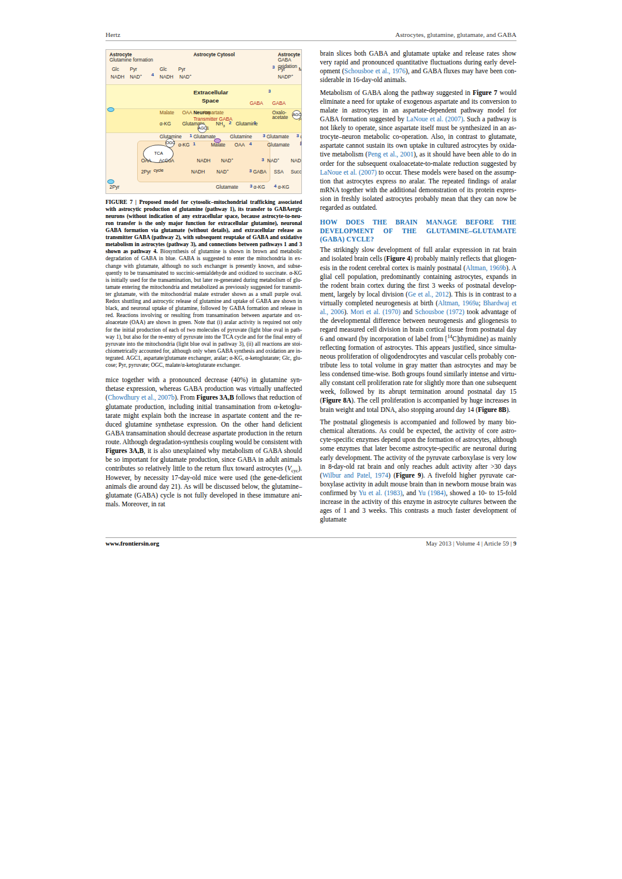Hertz
Astrocytes, glutamine, glutamate, and GABA
Astrocyte
Glutamine formation
Astrocyte Cytosol
Astrocyte
GABA oxidation
Glc
Pyr
Glc
Pyr
Pyr
Malate
NADH
NAD+
NADH
NAD+
NADP+
NADPH
4
3
3
Extracellular
Space
GABA
GABA
3
Neuron
Transmitter GABA
Oxalo-
acetate
Aspartate
Malate
OAA
Aspartate
α-KG
Glutamate
NH3
Glutamine
2
1
AGC1
AGC1
Glutamine
Glutamate
Glutamine
Glutamate
α-KG
Malate
1
3
3
Astrocyte
Mitochondria
TCA
cycle
α-KG
1
Malate
OAA
4
Glutamate
α-KG
Malate
3
4
OAA
AcCoA
NADH
NAD+
NAD+
NADH
3
4
2Pyr
NADH
NAD+
GABA
SSA
Succ
3
3
TCA
cycle
2Pyr
Glutamate
α-KG
α-KG
3
4
OGC
FIGURE 7 | Proposed model for cytosolic–mitochondrial trafficking associated with astrocytic production of glutamine (pathway 1), its transfer to GABAergic neurons (without indication of any extracellular space, because astrocyte-to-neuron transfer is the only major function for extracellular glutamine), neuronal GABA formation via glutamate (without details), and extracellular release as transmitter GABA (pathway 2), with subsequent reuptake of GABA and oxidative metabolism in astrocytes (pathway 3), and connections between pathways 1 and 3 shown as pathway 4. Biosynthesis of glutamine is shown in brown and metabolic degradation of GABA in blue. GABA is suggested to enter the mitochondria in exchange with glutamate, although no such exchanger is presently known, and subsequently to be transaminated to succinic-semialdehyde and oxidized to succinate. α-KG is initially used for the transamination, but later re-generated during metabolism of glutamate entering the mitochondria and metabolized as previously suggested for transmitter glutamate, with the mitochondrial malate extruder shown as a small purple oval. Redox shuttling and astrocytic release of glutamine and uptake of GABA are shown in black, and neuronal uptake of glutamine, followed by GABA formation and release in red. Reactions involving or resulting from transamination between aspartate and oxaloacetate (OAA) are shown in green. Note that (i) aralar activity is required not only for the initial production of each of two molecules of pyruvate (light blue oval in pathway 1), but also for the re-entry of pyruvate into the TCA cycle and for the final entry of pyruvate into the mitochondria (light blue oval in pathway 3), (ii) all reactions are stoichiometrically accounted for, although only when GABA synthesis and oxidation are integrated. AGC1, aspartate/glutamate exchanger, aralar; α-KG, α-ketoglutarate; Glc, glucose; Pyr, pyruvate; OGC, malate/α-ketoglutarate exchanger.
mice together with a pronounced decrease (40%) in glutamine synthetase expression, whereas GABA production was virtually unaffected (Chowdhury et al., 2007b). From Figures 3A,B follows that reduction of glutamate production, including initial transamination from α-ketoglutarate might explain both the increase in aspartate content and the reduced glutamine synthetase expression. On the other hand deficient GABA transamination should decrease aspartate production in the return route. Although degradation-synthesis coupling would be consistent with Figures 3A,B, it is also unexplained why metabolism of GABA should be so important for glutamate production, since GABA in adult animals contributes so relatively little to the return flux toward astrocytes (Vcyc). However, by necessity 17-day-old mice were used (the gene-deficient animals die around day 21). As will be discussed below, the glutamine–glutamate (GABA) cycle is not fully developed in these immature animals. Moreover, in rat
brain slices both GABA and glutamate uptake and release rates show very rapid and pronounced quantitative fluctuations during early development (Schousboe et al., 1976), and GABA fluxes may have been considerable in 16-day-old animals.
Metabolism of GABA along the pathway suggested in Figure 7 would eliminate a need for uptake of exogenous aspartate and its conversion to malate in astrocytes in an aspartate-dependent pathway model for GABA formation suggested by LaNoue et al. (2007). Such a pathway is not likely to operate, since aspartate itself must be synthesized in an astrocyte–neuron metabolic co-operation. Also, in contrast to glutamate, aspartate cannot sustain its own uptake in cultured astrocytes by oxidative metabolism (Peng et al., 2001), as it should have been able to do in order for the subsequent oxaloacetate-to-malate reduction suggested by LaNoue et al. (2007) to occur. These models were based on the assumption that astrocytes express no aralar. The repeated findings of aralar mRNA together with the additional demonstration of its protein expression in freshly isolated astrocytes probably mean that they can now be regarded as outdated.
HOW DOES THE BRAIN MANAGE BEFORE THE DEVELOPMENT OF THE GLUTAMINE–GLUTAMATE (GABA) CYCLE?
The strikingly slow development of full aralar expression in rat brain and isolated brain cells (Figure 4) probably mainly reflects that gliogenesis in the rodent cerebral cortex is mainly postnatal (Altman, 1969b). A glial cell population, predominantly containing astrocytes, expands in the rodent brain cortex during the first 3 weeks of postnatal development, largely by local division (Ge et al., 2012). This is in contrast to a virtually completed neurogenesis at birth (Altman, 1969a; Bhardwaj et al., 2006). Mori et al. (1970) and Schousboe (1972) took advantage of the developmental difference between neurogenesis and gliogenesis to regard measured cell division in brain cortical tissue from postnatal day 6 and onward (by incorporation of label from [14C]thymidine) as mainly reflecting formation of astrocytes. This appears justified, since simultaneous proliferation of oligodendrocytes and vascular cells probably contribute less to total volume in gray matter than astrocytes and may be less condensed time-wise. Both groups found similarly intense and virtually constant cell proliferation rate for slightly more than one subsequent week, followed by its abrupt termination around postnatal day 15 (Figure 8A). The cell proliferation is accompanied by huge increases in brain weight and total DNA, also stopping around day 14 (Figure 8B).
The postnatal gliogenesis is accompanied and followed by many biochemical alterations. As could be expected, the activity of core astrocyte-specific enzymes depend upon the formation of astrocytes, although some enzymes that later become astrocyte-specific are neuronal during early development. The activity of the pyruvate carboxylase is very low in 8-day-old rat brain and only reaches adult activity after >30 days (Wilbur and Patel, 1974) (Figure 9). A fivefold higher pyruvate carboxylase activity in adult mouse brain than in newborn mouse brain was confirmed by Yu et al. (1983), and Yu (1984), showed a 10- to 15-fold increase in the activity of this enzyme in astrocyte cultures between the ages of 1 and 3 weeks. This contrasts a much faster development of glutamate
www.frontiersin.org
May 2013 | Volume 4 | Article 59 | 9